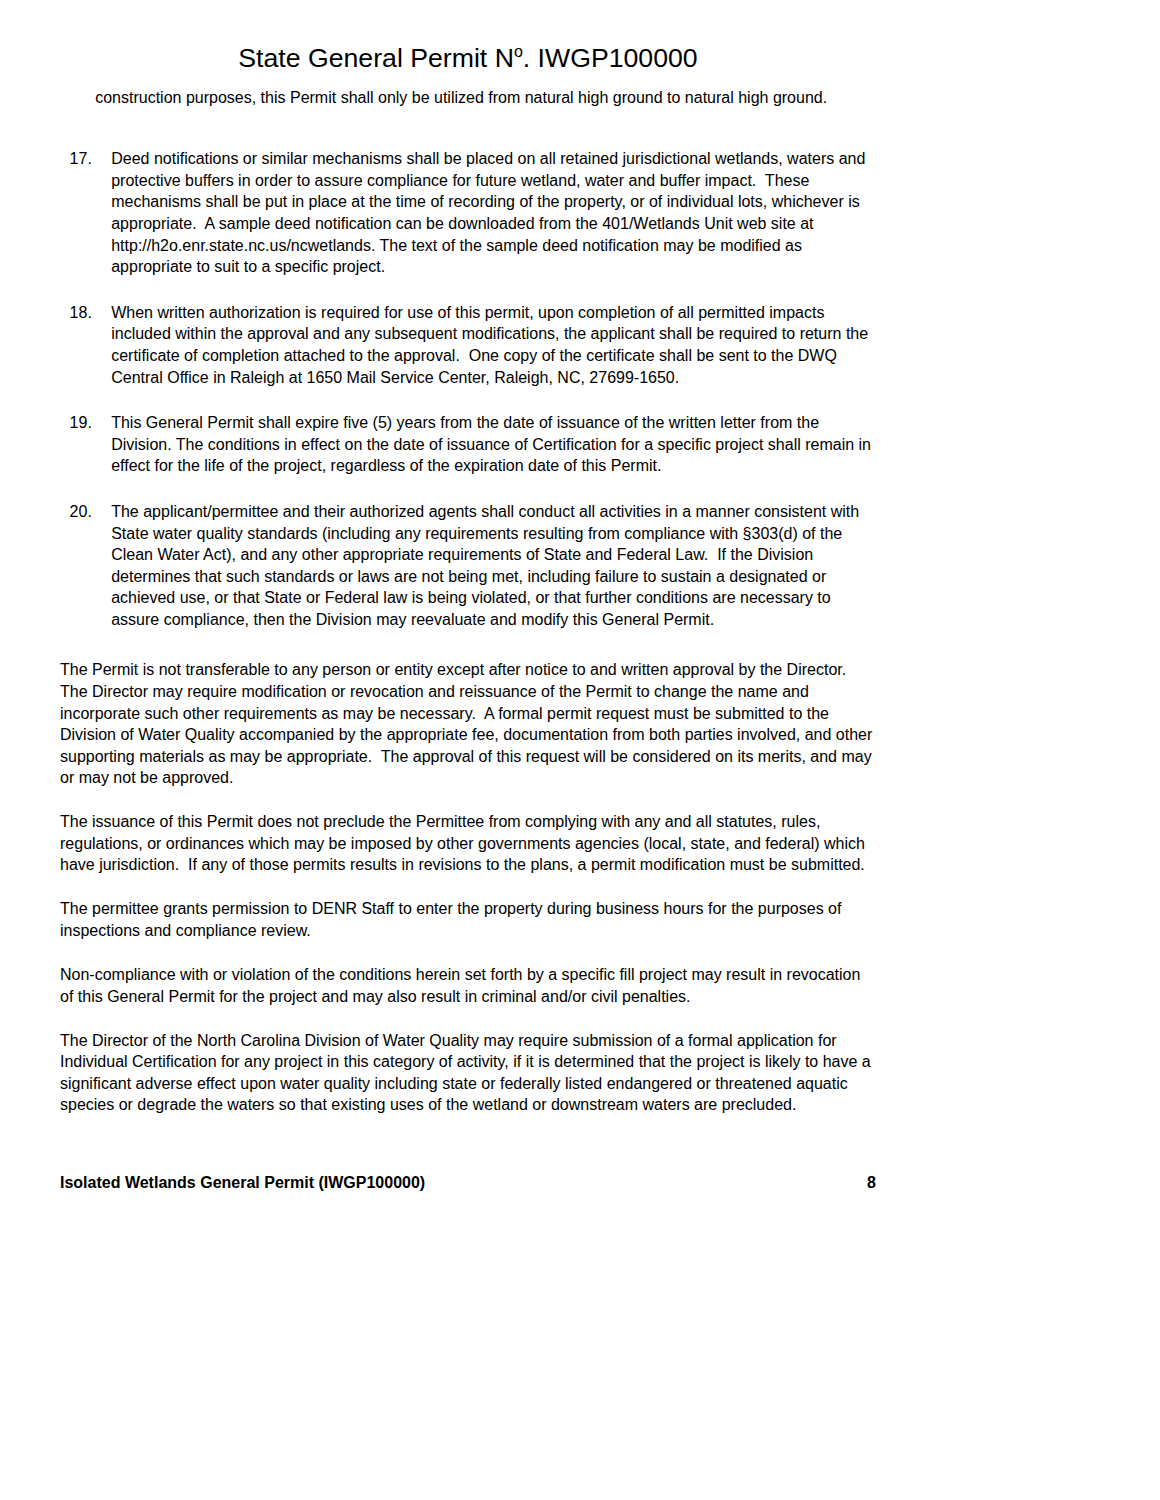State General Permit No. IWGP100000
construction purposes, this Permit shall only be utilized from natural high ground to natural high ground.
17. Deed notifications or similar mechanisms shall be placed on all retained jurisdictional wetlands, waters and protective buffers in order to assure compliance for future wetland, water and buffer impact. These mechanisms shall be put in place at the time of recording of the property, or of individual lots, whichever is appropriate. A sample deed notification can be downloaded from the 401/Wetlands Unit web site at http://h2o.enr.state.nc.us/ncwetlands. The text of the sample deed notification may be modified as appropriate to suit to a specific project.
18. When written authorization is required for use of this permit, upon completion of all permitted impacts included within the approval and any subsequent modifications, the applicant shall be required to return the certificate of completion attached to the approval. One copy of the certificate shall be sent to the DWQ Central Office in Raleigh at 1650 Mail Service Center, Raleigh, NC, 27699-1650.
19. This General Permit shall expire five (5) years from the date of issuance of the written letter from the Division. The conditions in effect on the date of issuance of Certification for a specific project shall remain in effect for the life of the project, regardless of the expiration date of this Permit.
20. The applicant/permittee and their authorized agents shall conduct all activities in a manner consistent with State water quality standards (including any requirements resulting from compliance with §303(d) of the Clean Water Act), and any other appropriate requirements of State and Federal Law. If the Division determines that such standards or laws are not being met, including failure to sustain a designated or achieved use, or that State or Federal law is being violated, or that further conditions are necessary to assure compliance, then the Division may reevaluate and modify this General Permit.
The Permit is not transferable to any person or entity except after notice to and written approval by the Director. The Director may require modification or revocation and reissuance of the Permit to change the name and incorporate such other requirements as may be necessary. A formal permit request must be submitted to the Division of Water Quality accompanied by the appropriate fee, documentation from both parties involved, and other supporting materials as may be appropriate. The approval of this request will be considered on its merits, and may or may not be approved.
The issuance of this Permit does not preclude the Permittee from complying with any and all statutes, rules, regulations, or ordinances which may be imposed by other governments agencies (local, state, and federal) which have jurisdiction. If any of those permits results in revisions to the plans, a permit modification must be submitted.
The permittee grants permission to DENR Staff to enter the property during business hours for the purposes of inspections and compliance review.
Non-compliance with or violation of the conditions herein set forth by a specific fill project may result in revocation of this General Permit for the project and may also result in criminal and/or civil penalties.
The Director of the North Carolina Division of Water Quality may require submission of a formal application for Individual Certification for any project in this category of activity, if it is determined that the project is likely to have a significant adverse effect upon water quality including state or federally listed endangered or threatened aquatic species or degrade the waters so that existing uses of the wetland or downstream waters are precluded.
Isolated Wetlands General Permit (IWGP100000) 8